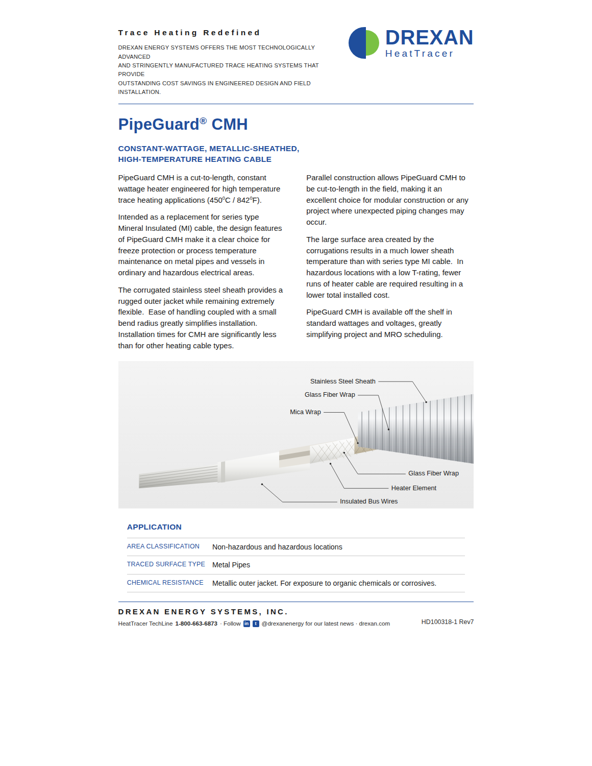Trace Heating Redefined
DREXAN ENERGY SYSTEMS OFFERS THE MOST TECHNOLOGICALLY ADVANCED
AND STRINGENTLY MANUFACTURED TRACE HEATING SYSTEMS THAT PROVIDE
OUTSTANDING COST SAVINGS IN ENGINEERED DESIGN AND FIELD INSTALLATION.
DREXAN HeatTracer
PipeGuard® CMH
Constant-Wattage, Metallic-Sheathed,
High-Temperature Heating Cable
PipeGuard CMH is a cut-to-length, constant wattage heater engineered for high temperature trace heating applications (4500C / 8420F).
Intended as a replacement for series type Mineral Insulated (MI) cable, the design features of PipeGuard CMH make it a clear choice for freeze protection or process temperature maintenance on metal pipes and vessels in ordinary and hazardous electrical areas.
The corrugated stainless steel sheath provides a rugged outer jacket while remaining extremely flexible. Ease of handling coupled with a small bend radius greatly simplifies installation. Installation times for CMH are significantly less than for other heating cable types.
Parallel construction allows PipeGuard CMH to be cut-to-length in the field, making it an excellent choice for modular construction or any project where unexpected piping changes may occur.
The large surface area created by the corrugations results in a much lower sheath temperature than with series type MI cable. In hazardous locations with a low T-rating, fewer runs of heater cable are required resulting in a lower total installed cost.
PipeGuard CMH is available off the shelf in standard wattages and voltages, greatly simplifying project and MRO scheduling.
Stainless Steel Sheath Glass Fiber Wrap Mica Wrap Glass Fiber Wrap Heater Element Insulated Bus Wires
Application
| AREA CLASSIFICATION | Non-hazardous and hazardous locations |
| TRACED SURFACE TYPE | Metal Pipes |
| CHEMICAL RESISTANCE | Metallic outer jacket. For exposure to organic chemicals or corrosives. |
DREXAN ENERGY SYSTEMS, INC.
HeatTracer TechLine 1-800-663-6873 · Follow in t @drexanenergy for our latest news · drexan.com
HD100318-1 Rev7